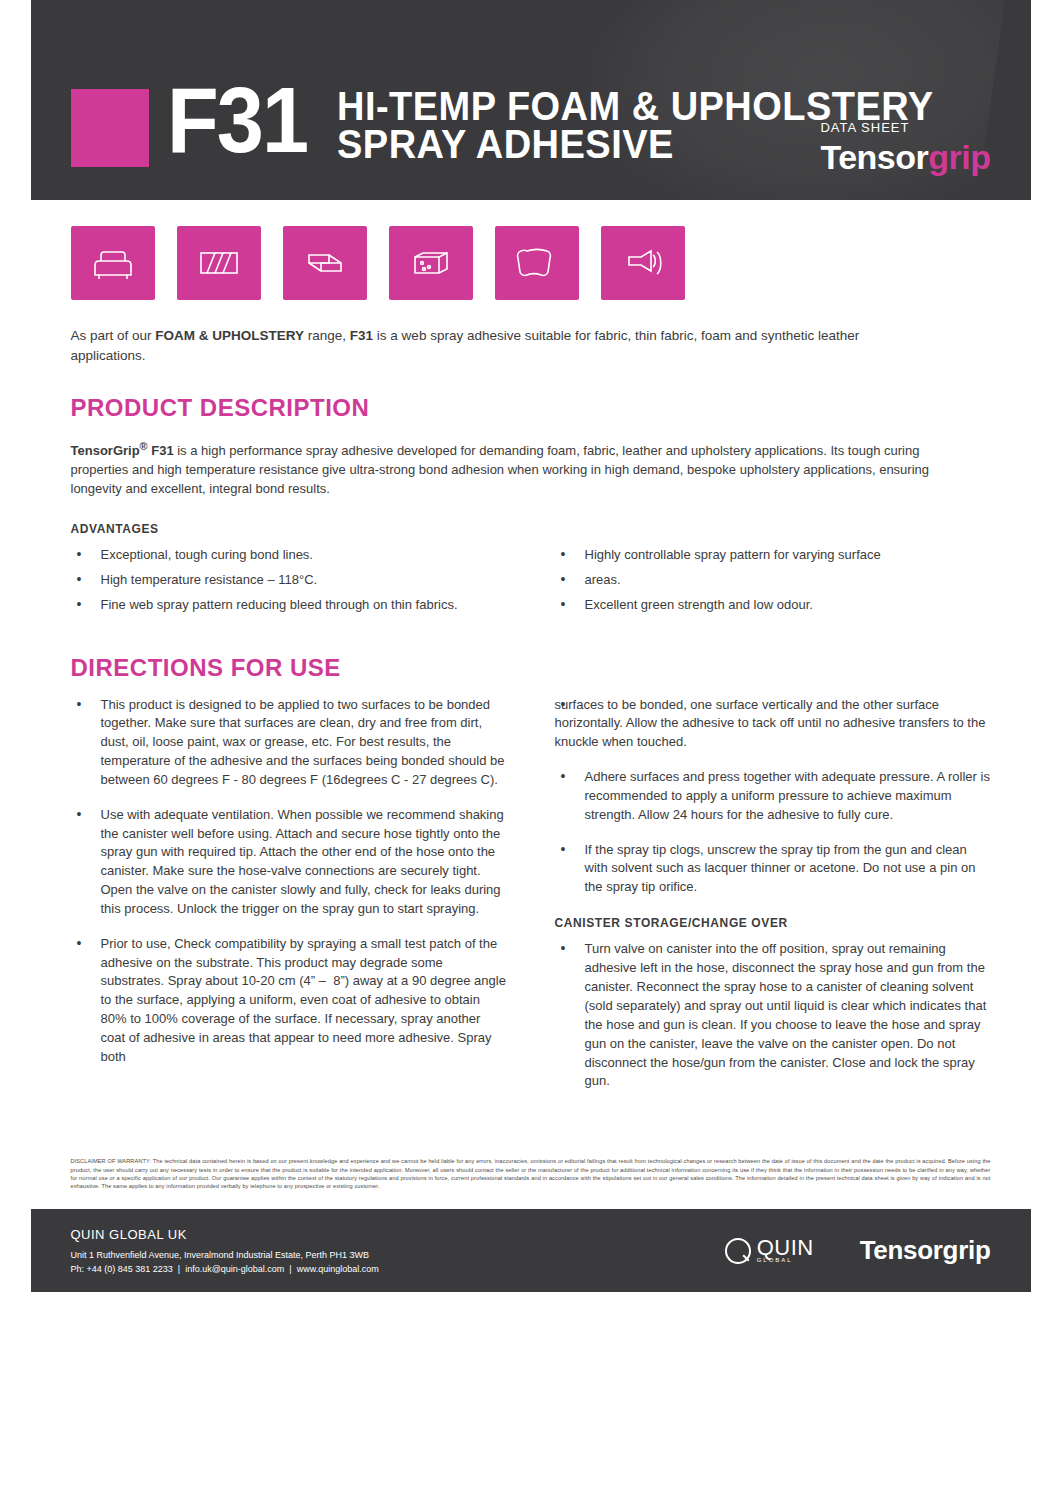F31
Hi-Temp Foam & Upholstery
Spray Adhesive
Data Sheet
Tensor grip
As part of our FOAM & UPHOLSTERY range, F31 is a web spray adhesive suitable for fabric, thin fabric, foam and synthetic leather applications.
Product Description
TensorGrip® F31 is a high performance spray adhesive developed for demanding foam, fabric, leather and upholstery applications. Its tough curing properties and high temperature resistance give ultra-strong bond adhesion when working in high demand, bespoke upholstery applications, ensuring longevity and excellent, integral bond results.
Advantages
Exceptional, tough curing bond lines.
High temperature resistance – 118°C.
Fine web spray pattern reducing bleed through on thin fabrics.
Highly controllable spray pattern for varying surface
areas.
Excellent green strength and low odour.
Directions For Use
This product is designed to be applied to two surfaces to be bonded together. Make sure that surfaces are clean, dry and free from dirt, dust, oil, loose paint, wax or grease, etc. For best results, the temperature of the adhesive and the surfaces being bonded should be between 60 degrees F - 80 degrees F (16degrees C - 27 degrees C).
Use with adequate ventilation. When possible we recommend shaking the canister well before using. Attach and secure hose tightly onto the spray gun with required tip. Attach the other end of the hose onto the canister. Make sure the hose-valve connections are securely tight. Open the valve on the canister slowly and fully, check for leaks during this process. Unlock the trigger on the spray gun to start spraying.
Prior to use, Check compatibility by spraying a small test patch of the adhesive on the substrate. This product may degrade some substrates. Spray about 10-20 cm (4” – 8”) away at a 90 degree angle to the surface, applying a uniform, even coat of adhesive to obtain 80% to 100% coverage of the surface. If necessary, spray another coat of adhesive in areas that appear to need more adhesive. Spray both
surfaces to be bonded, one surface vertically and the other surface horizontally. Allow the adhesive to tack off until no adhesive transfers to the knuckle when touched.
Adhere surfaces and press together with adequate pressure. A roller is recommended to apply a uniform pressure to achieve maximum strength. Allow 24 hours for the adhesive to fully cure.
If the spray tip clogs, unscrew the spray tip from the gun and clean with solvent such as lacquer thinner or acetone. Do not use a pin on the spray tip orifice.
Canister Storage/Change Over
Turn valve on canister into the off position, spray out remaining adhesive left in the hose, disconnect the spray hose and gun from the canister. Reconnect the spray hose to a canister of cleaning solvent (sold separately) and spray out until liquid is clear which indicates that the hose and gun is clean. If you choose to leave the hose and spray gun on the canister, leave the valve on the canister open. Do not disconnect the hose/gun from the canister. Close and lock the spray gun.
DISCLAIMER OF WARRANTY: The technical data contained herein is based on our present knowledge and experience and we cannot be held liable for any errors, inaccuracies, omissions or editorial failings that result from technological changes or research between the date of issue of this document and the date the product is acquired. Before using the product, the user should carry out any necessary tests in order to ensure that the product is suitable for the intended application. Moreover, all users should contact the seller or the manufacturer of the product for additional technical information concerning its use if they think that the information in their possession needs to be clarified in any way, whether for normal use or a specific application of our product. Our guarantee applies within the context of the statutory regulations and provisions in force, current professional standards and in accordance with the stipulations set out in our general sales conditions. The information detailed in the present technical data sheet is given by way of indication and is not exhaustive. The same applies to any information provided verbally by telephone to any prospective or existing customer.
QUIN GLOBAL UK
Unit 1 Ruthvenfield Avenue, Inveralmond Industrial Estate, Perth PH1 3WB
Ph: +44 (0) 845 381 2233 | info.uk@quin-global.com | www.quinglobal.com
QUINGLOBAL
Tensorgrip